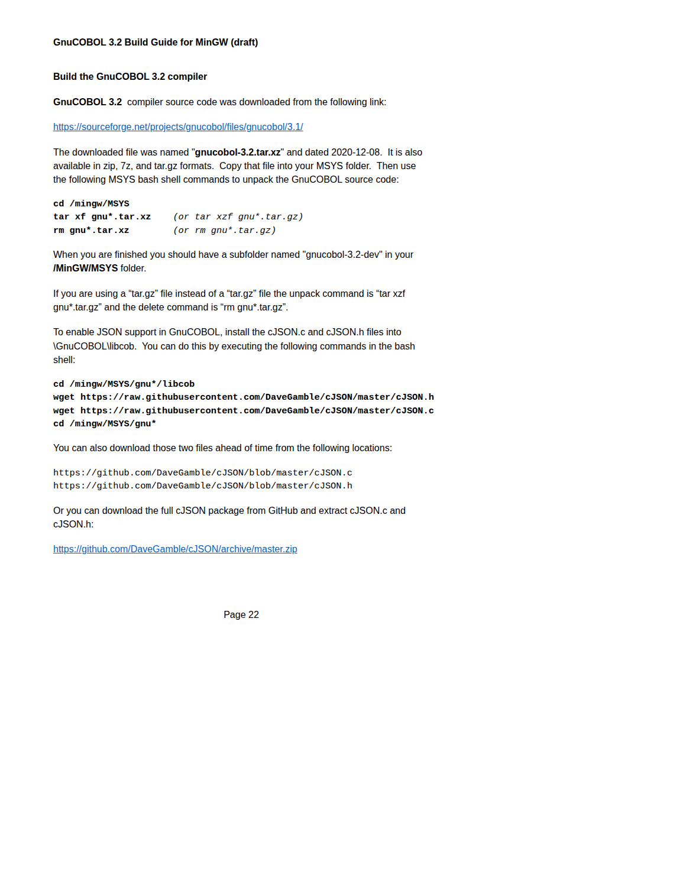GnuCOBOL 3.2 Build Guide for MinGW (draft)
Build the GnuCOBOL 3.2 compiler
GnuCOBOL 3.2 compiler source code was downloaded from the following link:
https://sourceforge.net/projects/gnucobol/files/gnucobol/3.1/
The downloaded file was named "gnucobol-3.2.tar.xz" and dated 2020-12-08. It is also available in zip, 7z, and tar.gz formats. Copy that file into your MSYS folder. Then use the following MSYS bash shell commands to unpack the GnuCOBOL source code:
cd /mingw/MSYS
tar xf gnu*.tar.xz    (or tar xzf gnu*.tar.gz)
rm gnu*.tar.xz        (or rm gnu*.tar.gz)
When you are finished you should have a subfolder named "gnucobol-3.2-dev" in your /MinGW/MSYS folder.
If you are using a “tar.gz” file instead of a “tar.gz” file the unpack command is “tar xzf gnu*.tar.gz” and the delete command is “rm gnu*.tar.gz”.
To enable JSON support in GnuCOBOL, install the cJSON.c and cJSON.h files into \GnuCOBOL\libcob. You can do this by executing the following commands in the bash shell:
cd /mingw/MSYS/gnu*/libcob
wget https://raw.githubusercontent.com/DaveGamble/cJSON/master/cJSON.h
wget https://raw.githubusercontent.com/DaveGamble/cJSON/master/cJSON.c
cd /mingw/MSYS/gnu*
You can also download those two files ahead of time from the following locations:
https://github.com/DaveGamble/cJSON/blob/master/cJSON.c
https://github.com/DaveGamble/cJSON/blob/master/cJSON.h
Or you can download the full cJSON package from GitHub and extract cJSON.c and cJSON.h:
https://github.com/DaveGamble/cJSON/archive/master.zip
Page 22